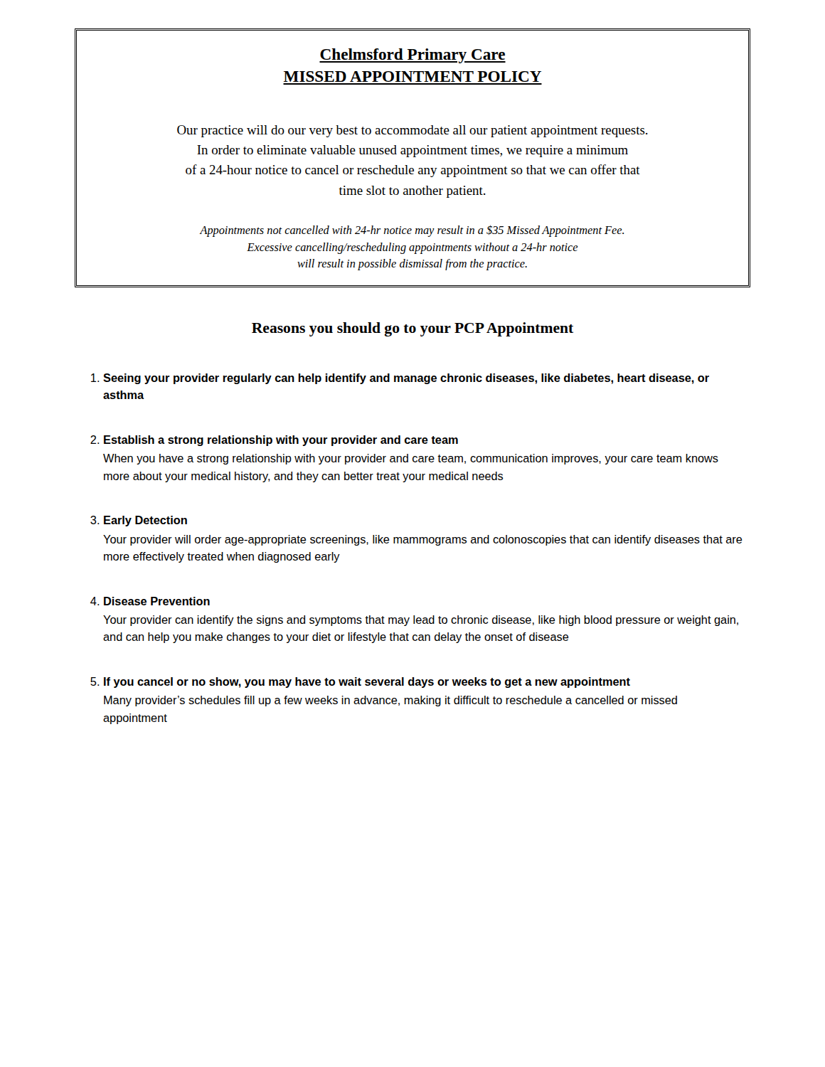Chelmsford Primary Care MISSED APPOINTMENT POLICY
Our practice will do our very best to accommodate all our patient appointment requests.
In order to eliminate valuable unused appointment times, we require a minimum
of a 24-hour notice to cancel or reschedule any appointment so that we can offer that
time slot to another patient.
Appointments not cancelled with 24-hr notice may result in a $35 Missed Appointment Fee.
Excessive cancelling/rescheduling appointments without a 24-hr notice
will result in possible dismissal from the practice.
Reasons you should go to your PCP Appointment
Seeing your provider regularly can help identify and manage chronic diseases, like diabetes, heart disease, or asthma
Establish a strong relationship with your provider and care team
When you have a strong relationship with your provider and care team, communication improves, your care team knows more about your medical history, and they can better treat your medical needs
Early Detection
Your provider will order age-appropriate screenings, like mammograms and colonoscopies that can identify diseases that are more effectively treated when diagnosed early
Disease Prevention
Your provider can identify the signs and symptoms that may lead to chronic disease, like high blood pressure or weight gain, and can help you make changes to your diet or lifestyle that can delay the onset of disease
If you cancel or no show, you may have to wait several days or weeks to get a new appointment
Many provider’s schedules fill up a few weeks in advance, making it difficult to reschedule a cancelled or missed appointment